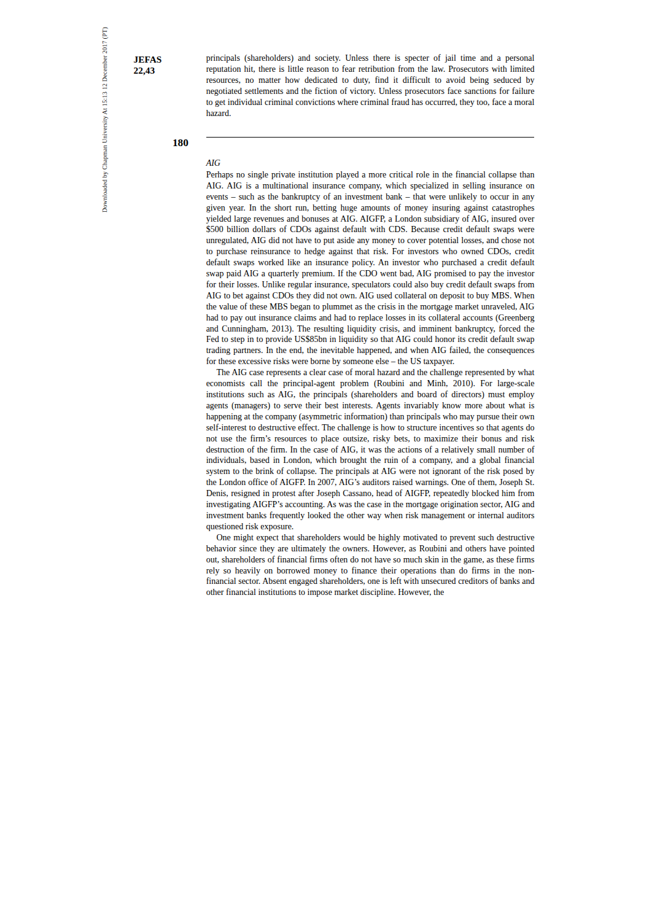Downloaded by Chapman University At 15:13 12 December 2017 (PT)
JEFAS
22,43
principals (shareholders) and society. Unless there is specter of jail time and a personal reputation hit, there is little reason to fear retribution from the law. Prosecutors with limited resources, no matter how dedicated to duty, find it difficult to avoid being seduced by negotiated settlements and the fiction of victory. Unless prosecutors face sanctions for failure to get individual criminal convictions where criminal fraud has occurred, they too, face a moral hazard.
180
AIG
Perhaps no single private institution played a more critical role in the financial collapse than AIG. AIG is a multinational insurance company, which specialized in selling insurance on events – such as the bankruptcy of an investment bank – that were unlikely to occur in any given year. In the short run, betting huge amounts of money insuring against catastrophes yielded large revenues and bonuses at AIG. AIGFP, a London subsidiary of AIG, insured over $500 billion dollars of CDOs against default with CDS. Because credit default swaps were unregulated, AIG did not have to put aside any money to cover potential losses, and chose not to purchase reinsurance to hedge against that risk. For investors who owned CDOs, credit default swaps worked like an insurance policy. An investor who purchased a credit default swap paid AIG a quarterly premium. If the CDO went bad, AIG promised to pay the investor for their losses. Unlike regular insurance, speculators could also buy credit default swaps from AIG to bet against CDOs they did not own. AIG used collateral on deposit to buy MBS. When the value of these MBS began to plummet as the crisis in the mortgage market unraveled, AIG had to pay out insurance claims and had to replace losses in its collateral accounts (Greenberg and Cunningham, 2013). The resulting liquidity crisis, and imminent bankruptcy, forced the Fed to step in to provide US$85bn in liquidity so that AIG could honor its credit default swap trading partners. In the end, the inevitable happened, and when AIG failed, the consequences for these excessive risks were borne by someone else – the US taxpayer.
The AIG case represents a clear case of moral hazard and the challenge represented by what economists call the principal-agent problem (Roubini and Minh, 2010). For large-scale institutions such as AIG, the principals (shareholders and board of directors) must employ agents (managers) to serve their best interests. Agents invariably know more about what is happening at the company (asymmetric information) than principals who may pursue their own self-interest to destructive effect. The challenge is how to structure incentives so that agents do not use the firm’s resources to place outsize, risky bets, to maximize their bonus and risk destruction of the firm. In the case of AIG, it was the actions of a relatively small number of individuals, based in London, which brought the ruin of a company, and a global financial system to the brink of collapse. The principals at AIG were not ignorant of the risk posed by the London office of AIGFP. In 2007, AIG’s auditors raised warnings. One of them, Joseph St. Denis, resigned in protest after Joseph Cassano, head of AIGFP, repeatedly blocked him from investigating AIGFP’s accounting. As was the case in the mortgage origination sector, AIG and investment banks frequently looked the other way when risk management or internal auditors questioned risk exposure.
One might expect that shareholders would be highly motivated to prevent such destructive behavior since they are ultimately the owners. However, as Roubini and others have pointed out, shareholders of financial firms often do not have so much skin in the game, as these firms rely so heavily on borrowed money to finance their operations than do firms in the non-financial sector. Absent engaged shareholders, one is left with unsecured creditors of banks and other financial institutions to impose market discipline. However, the